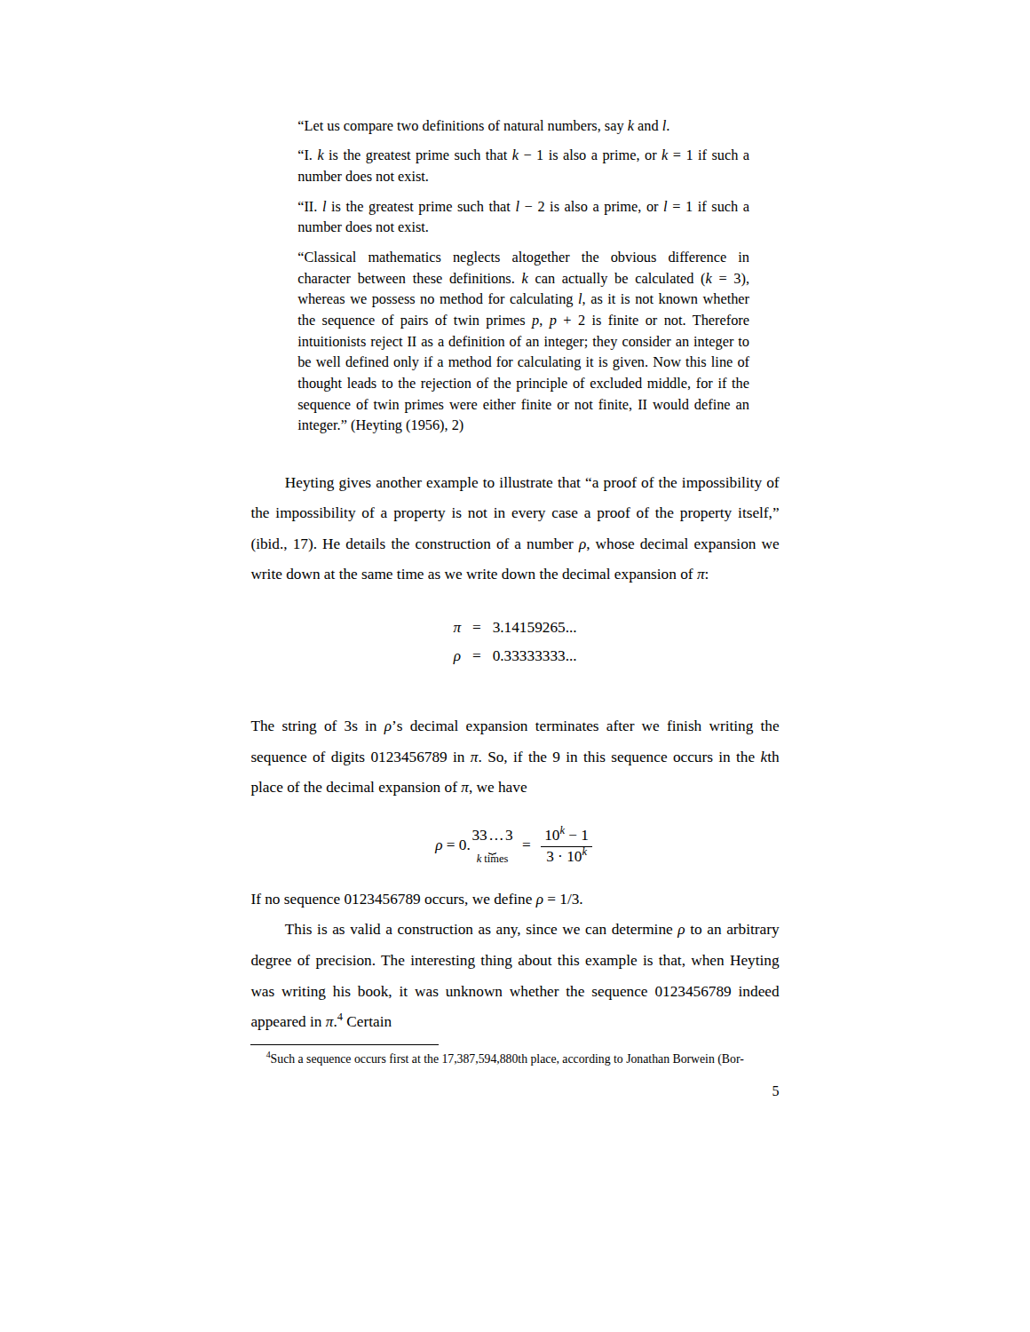“Let us compare two definitions of natural numbers, say k and l.
“I. k is the greatest prime such that k − 1 is also a prime, or k = 1 if such a number does not exist.
“II. l is the greatest prime such that l − 2 is also a prime, or l = 1 if such a number does not exist.
“Classical mathematics neglects altogether the obvious difference in character between these definitions. k can actually be calculated (k = 3), whereas we possess no method for calculating l, as it is not known whether the sequence of pairs of twin primes p, p + 2 is finite or not. Therefore intuitionists reject II as a definition of an integer; they consider an integer to be well defined only if a method for calculating it is given. Now this line of thought leads to the rejection of the principle of excluded middle, for if the sequence of twin primes were either finite or not finite, II would define an integer.” (Heyting (1956), 2)
Heyting gives another example to illustrate that “a proof of the impossibility of the impossibility of a property is not in every case a proof of the property itself,” (ibid., 17). He details the construction of a number ρ, whose decimal expansion we write down at the same time as we write down the decimal expansion of π:
| π | = | 3.14159265... |
| ρ | = | 0.33333333... |
The string of 3s in ρ’s decimal expansion terminates after we finish writing the sequence of digits 0123456789 in π. So, if the 9 in this sequence occurs in the kth place of the decimal expansion of π, we have
ρ = 0.33 … 3⏟k times = 10k − 13 · 10k
If no sequence 0123456789 occurs, we define ρ = 1/3.
This is as valid a construction as any, since we can determine ρ to an arbitrary degree of precision. The interesting thing about this example is that, when Heyting was writing his book, it was unknown whether the sequence 0123456789 indeed appeared in π.4 Certain
4Such a sequence occurs first at the 17,387,594,880th place, according to Jonathan Borwein (Bor-
5